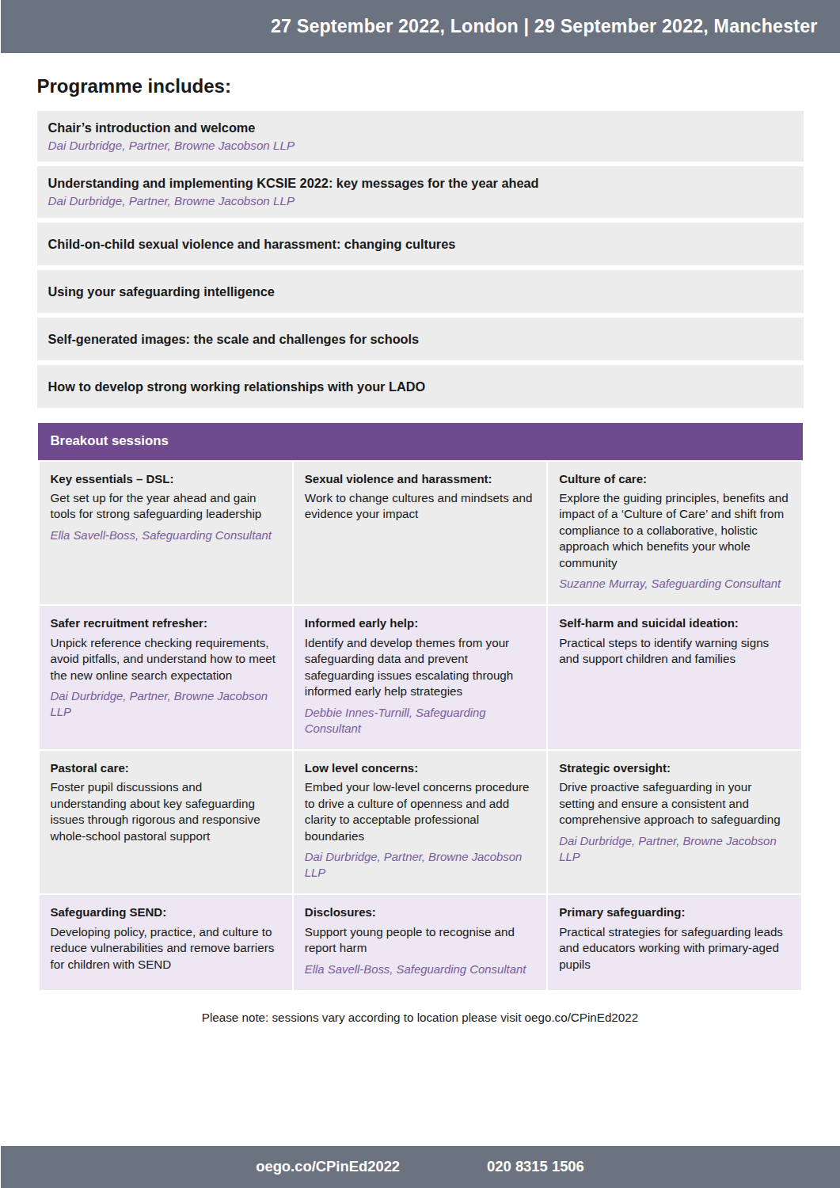27 September 2022, London | 29 September 2022, Manchester
Programme includes:
Chair’s introduction and welcome
Dai Durbridge, Partner, Browne Jacobson LLP
Understanding and implementing KCSIE 2022: key messages for the year ahead
Dai Durbridge, Partner, Browne Jacobson LLP
Child-on-child sexual violence and harassment: changing cultures
Using your safeguarding intelligence
Self-generated images: the scale and challenges for schools
How to develop strong working relationships with your LADO
Breakout sessions
| Key essentials – DSL: Get set up for the year ahead and gain tools for strong safeguarding leadership Ella Savell-Boss, Safeguarding Consultant | Sexual violence and harassment: Work to change cultures and mindsets and evidence your impact | Culture of care: Explore the guiding principles, benefits and impact of a ‘Culture of Care’ and shift from compliance to a collaborative, holistic approach which benefits your whole community Suzanne Murray, Safeguarding Consultant |
| Safer recruitment refresher: Unpick reference checking requirements, avoid pitfalls, and understand how to meet the new online search expectation Dai Durbridge, Partner, Browne Jacobson LLP | Informed early help: Identify and develop themes from your safeguarding data and prevent safeguarding issues escalating through informed early help strategies Debbie Innes-Turnill, Safeguarding Consultant | Self-harm and suicidal ideation: Practical steps to identify warning signs and support children and families |
| Pastoral care: Foster pupil discussions and understanding about key safeguarding issues through rigorous and responsive whole-school pastoral support | Low level concerns: Embed your low-level concerns procedure to drive a culture of openness and add clarity to acceptable professional boundaries Dai Durbridge, Partner, Browne Jacobson LLP | Strategic oversight: Drive proactive safeguarding in your setting and ensure a consistent and comprehensive approach to safeguarding Dai Durbridge, Partner, Browne Jacobson LLP |
| Safeguarding SEND: Developing policy, practice, and culture to reduce vulnerabilities and remove barriers for children with SEND | Disclosures: Support young people to recognise and report harm Ella Savell-Boss, Safeguarding Consultant | Primary safeguarding: Practical strategies for safeguarding leads and educators working with primary-aged pupils |
Please note: sessions vary according to location please visit oego.co/CPinEd2022
oego.co/CPinEd2022 020 8315 1506